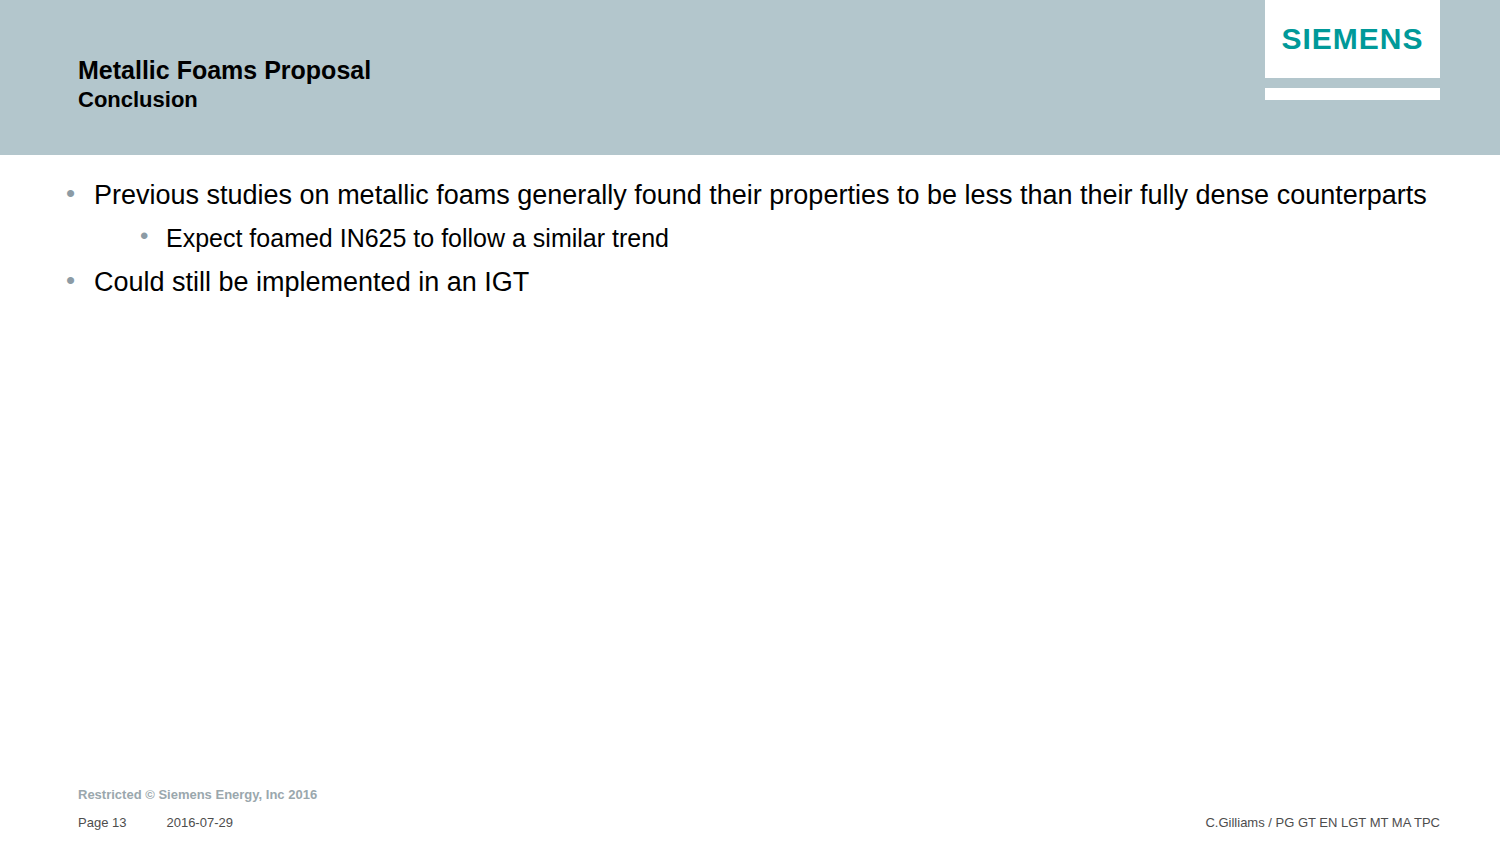Metallic Foams Proposal
Conclusion
SIEMENS
Previous studies on metallic foams generally found their properties to be less than their fully dense counterparts
Expect foamed IN625 to follow a similar trend
Could still be implemented in an IGT
Restricted © Siemens Energy, Inc 2016
Page 132016-07-29
C.Gilliams / PG GT EN LGT MT MA TPC